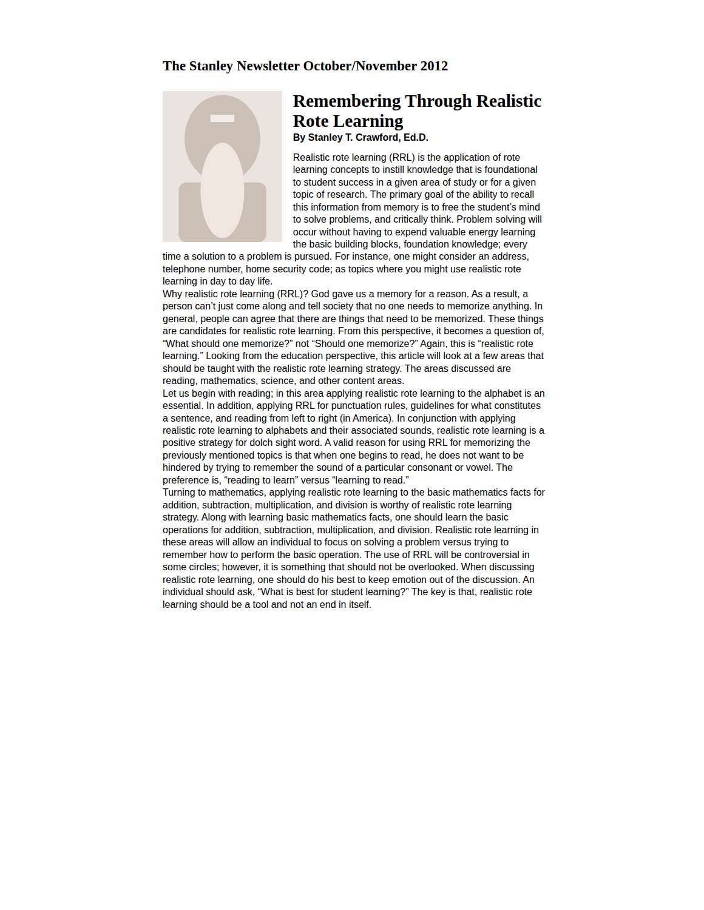The Stanley Newsletter October/November 2012
Remembering Through Realistic Rote Learning
By Stanley T. Crawford, Ed.D.
Realistic rote learning (RRL) is the application of rote learning concepts to instill knowledge that is foundational to student success in a given area of study or for a given topic of research. The primary goal of the ability to recall this information from memory is to free the student’s mind to solve problems, and critically think. Problem solving will occur without having to expend valuable energy learning the basic building blocks, foundation knowledge; every time a solution to a problem is pursued. For instance, one might consider an address, telephone number, home security code; as topics where you might use realistic rote learning in day to day life.
Why realistic rote learning (RRL)? God gave us a memory for a reason. As a result, a person can’t just come along and tell society that no one needs to memorize anything. In general, people can agree that there are things that need to be memorized. These things are candidates for realistic rote learning. From this perspective, it becomes a question of, “What should one memorize?” not “Should one memorize?” Again, this is “realistic rote learning.” Looking from the education perspective, this article will look at a few areas that should be taught with the realistic rote learning strategy. The areas discussed are reading, mathematics, science, and other content areas.
Let us begin with reading; in this area applying realistic rote learning to the alphabet is an essential. In addition, applying RRL for punctuation rules, guidelines for what constitutes a sentence, and reading from left to right (in America). In conjunction with applying realistic rote learning to alphabets and their associated sounds, realistic rote learning is a positive strategy for dolch sight word. A valid reason for using RRL for memorizing the previously mentioned topics is that when one begins to read, he does not want to be hindered by trying to remember the sound of a particular consonant or vowel. The preference is, “reading to learn” versus “learning to read.”
Turning to mathematics, applying realistic rote learning to the basic mathematics facts for addition, subtraction, multiplication, and division is worthy of realistic rote learning strategy. Along with learning basic mathematics facts, one should learn the basic operations for addition, subtraction, multiplication, and division. Realistic rote learning in these areas will allow an individual to focus on solving a problem versus trying to remember how to perform the basic operation. The use of RRL will be controversial in some circles; however, it is something that should not be overlooked. When discussing realistic rote learning, one should do his best to keep emotion out of the discussion. An individual should ask, “What is best for student learning?” The key is that, realistic rote learning should be a tool and not an end in itself.